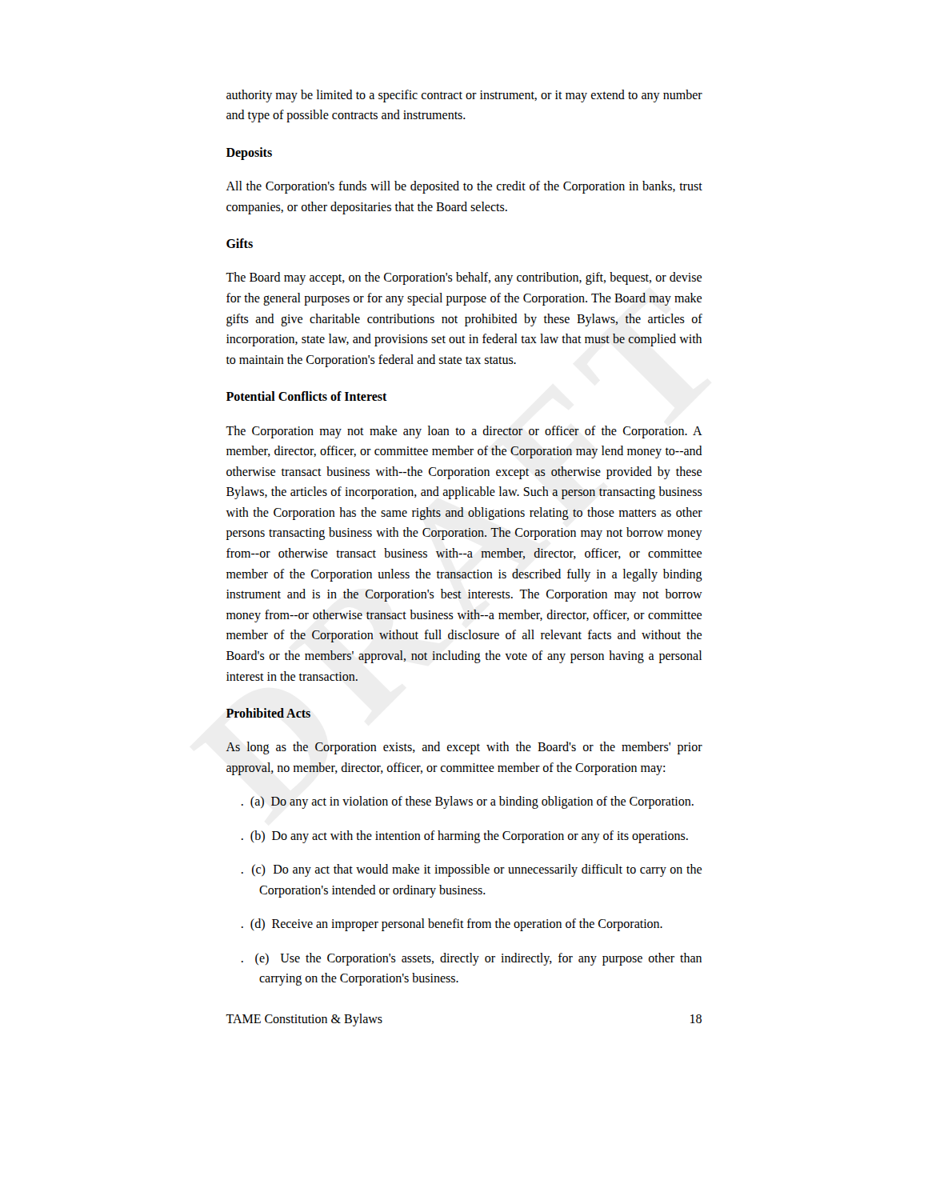DRAFT
authority may be limited to a specific contract or instrument, or it may extend to any number and type of possible contracts and instruments.
Deposits
All the Corporation's funds will be deposited to the credit of the Corporation in banks, trust companies, or other depositaries that the Board selects.
Gifts
The Board may accept, on the Corporation's behalf, any contribution, gift, bequest, or devise for the general purposes or for any special purpose of the Corporation. The Board may make gifts and give charitable contributions not prohibited by these Bylaws, the articles of incorporation, state law, and provisions set out in federal tax law that must be complied with to maintain the Corporation's federal and state tax status.
Potential Conflicts of Interest
The Corporation may not make any loan to a director or officer of the Corporation. A member, director, officer, or committee member of the Corporation may lend money to--and otherwise transact business with--the Corporation except as otherwise provided by these Bylaws, the articles of incorporation, and applicable law. Such a person transacting business with the Corporation has the same rights and obligations relating to those matters as other persons transacting business with the Corporation. The Corporation may not borrow money from--or otherwise transact business with--a member, director, officer, or committee member of the Corporation unless the transaction is described fully in a legally binding instrument and is in the Corporation's best interests. The Corporation may not borrow money from--or otherwise transact business with--a member, director, officer, or committee member of the Corporation without full disclosure of all relevant facts and without the Board's or the members' approval, not including the vote of any person having a personal interest in the transaction.
Prohibited Acts
As long as the Corporation exists, and except with the Board's or the members' prior approval, no member, director, officer, or committee member of the Corporation may:
. (a) Do any act in violation of these Bylaws or a binding obligation of the Corporation.
. (b) Do any act with the intention of harming the Corporation or any of its operations.
. (c) Do any act that would make it impossible or unnecessarily difficult to carry on the Corporation's intended or ordinary business.
. (d) Receive an improper personal benefit from the operation of the Corporation.
. (e) Use the Corporation's assets, directly or indirectly, for any purpose other than carrying on the Corporation's business.
TAME Constitution & Bylaws 18